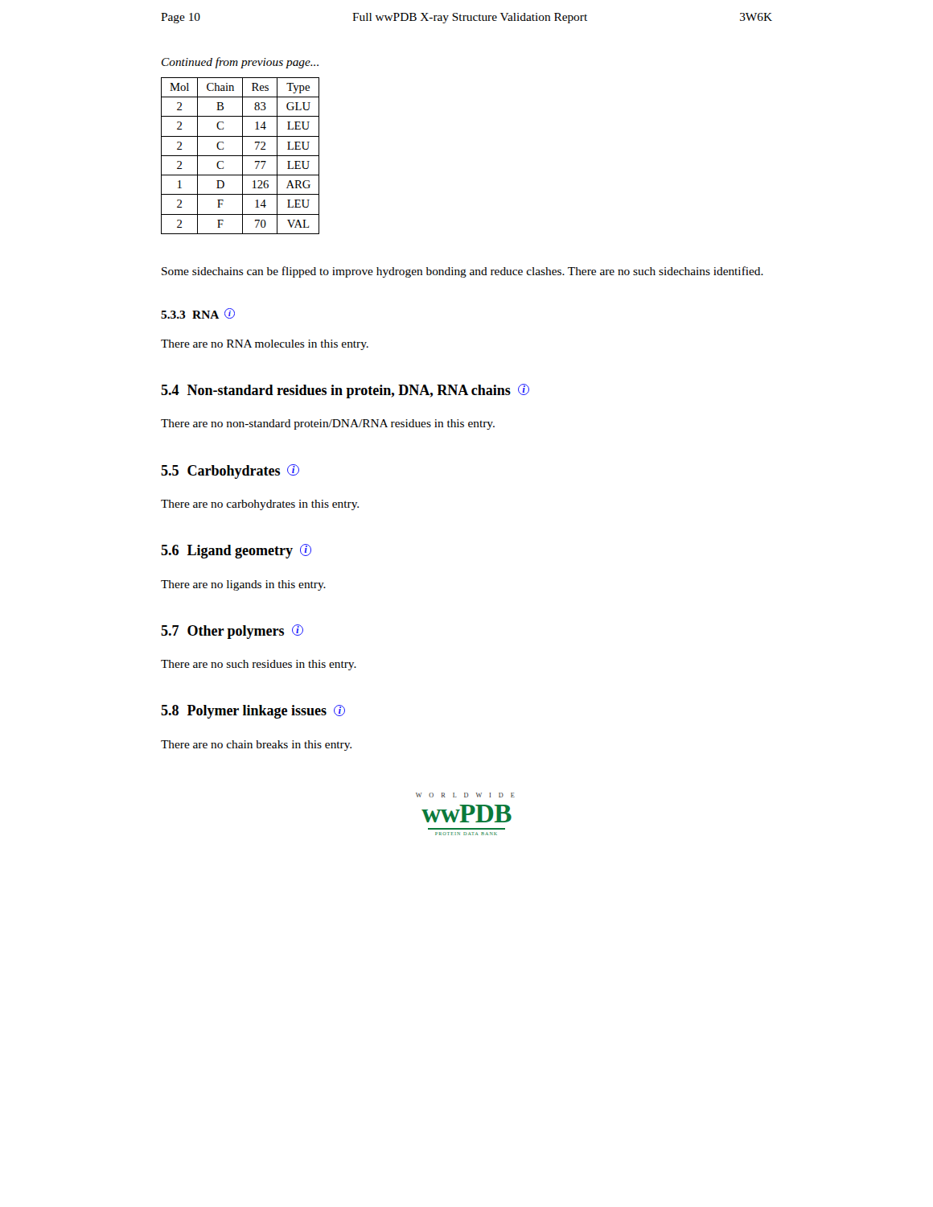Page 10
Full wwPDB X-ray Structure Validation Report
3W6K
Continued from previous page...
| Mol | Chain | Res | Type |
| --- | --- | --- | --- |
| 2 | B | 83 | GLU |
| 2 | C | 14 | LEU |
| 2 | C | 72 | LEU |
| 2 | C | 77 | LEU |
| 1 | D | 126 | ARG |
| 2 | F | 14 | LEU |
| 2 | F | 70 | VAL |
Some sidechains can be flipped to improve hydrogen bonding and reduce clashes. There are no such sidechains identified.
5.3.3 RNA i
There are no RNA molecules in this entry.
5.4 Non-standard residues in protein, DNA, RNA chains i
There are no non-standard protein/DNA/RNA residues in this entry.
5.5 Carbohydrates i
There are no carbohydrates in this entry.
5.6 Ligand geometry i
There are no ligands in this entry.
5.7 Other polymers i
There are no such residues in this entry.
5.8 Polymer linkage issues i
There are no chain breaks in this entry.
W O R L D W I D E
ww PDB
PROTEIN DATA BANK